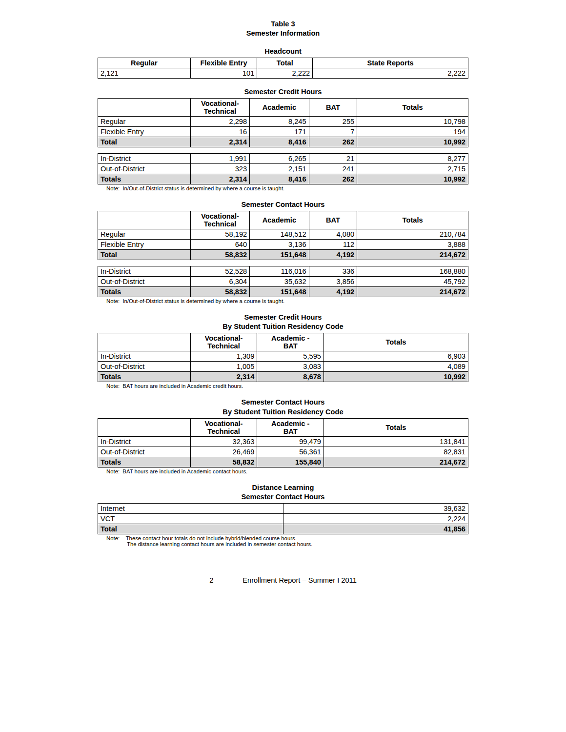Table 3
Semester Information
Headcount
| Regular | Flexible Entry | Total | State Reports |
| --- | --- | --- | --- |
| 2,121 | 101 | 2,222 | 2,222 |
Semester Credit Hours
| | Vocational- Technical | Academic | BAT | Totals |
| --- | --- | --- | --- | --- |
| Regular | 2,298 | 8,245 | 255 | 10,798 |
| Flexible Entry | 16 | 171 | 7 | 194 |
| Total | 2,314 | 8,416 | 262 | 10,992 |
| In-District | 1,991 | 6,265 | 21 | 8,277 |
| Out-of-District | 323 | 2,151 | 241 | 2,715 |
| Totals | 2,314 | 8,416 | 262 | 10,992 |
Note: In/Out-of-District status is determined by where a course is taught.
Semester Contact Hours
| | Vocational- Technical | Academic | BAT | Totals |
| --- | --- | --- | --- | --- |
| Regular | 58,192 | 148,512 | 4,080 | 210,784 |
| Flexible Entry | 640 | 3,136 | 112 | 3,888 |
| Total | 58,832 | 151,648 | 4,192 | 214,672 |
| In-District | 52,528 | 116,016 | 336 | 168,880 |
| Out-of-District | 6,304 | 35,632 | 3,856 | 45,792 |
| Totals | 58,832 | 151,648 | 4,192 | 214,672 |
Note: In/Out-of-District status is determined by where a course is taught.
Semester Credit Hours
By Student Tuition Residency Code
| | Vocational- Technical | Academic - BAT | Totals |
| --- | --- | --- | --- |
| In-District | 1,309 | 5,595 | 6,903 |
| Out-of-District | 1,005 | 3,083 | 4,089 |
| Totals | 2,314 | 8,678 | 10,992 |
Note: BAT hours are included in Academic credit hours.
Semester Contact Hours
By Student Tuition Residency Code
| | Vocational- Technical | Academic - BAT | Totals |
| --- | --- | --- | --- |
| In-District | 32,363 | 99,479 | 131,841 |
| Out-of-District | 26,469 | 56,361 | 82,831 |
| Totals | 58,832 | 155,840 | 214,672 |
Note: BAT hours are included in Academic contact hours.
Distance Learning
Semester Contact Hours
| Internet | 39,632 |
| VCT | 2,224 |
| Total | 41,856 |
Note: These contact hour totals do not include hybrid/blended course hours.
The distance learning contact hours are included in semester contact hours.
2 Enrollment Report – Summer I 2011